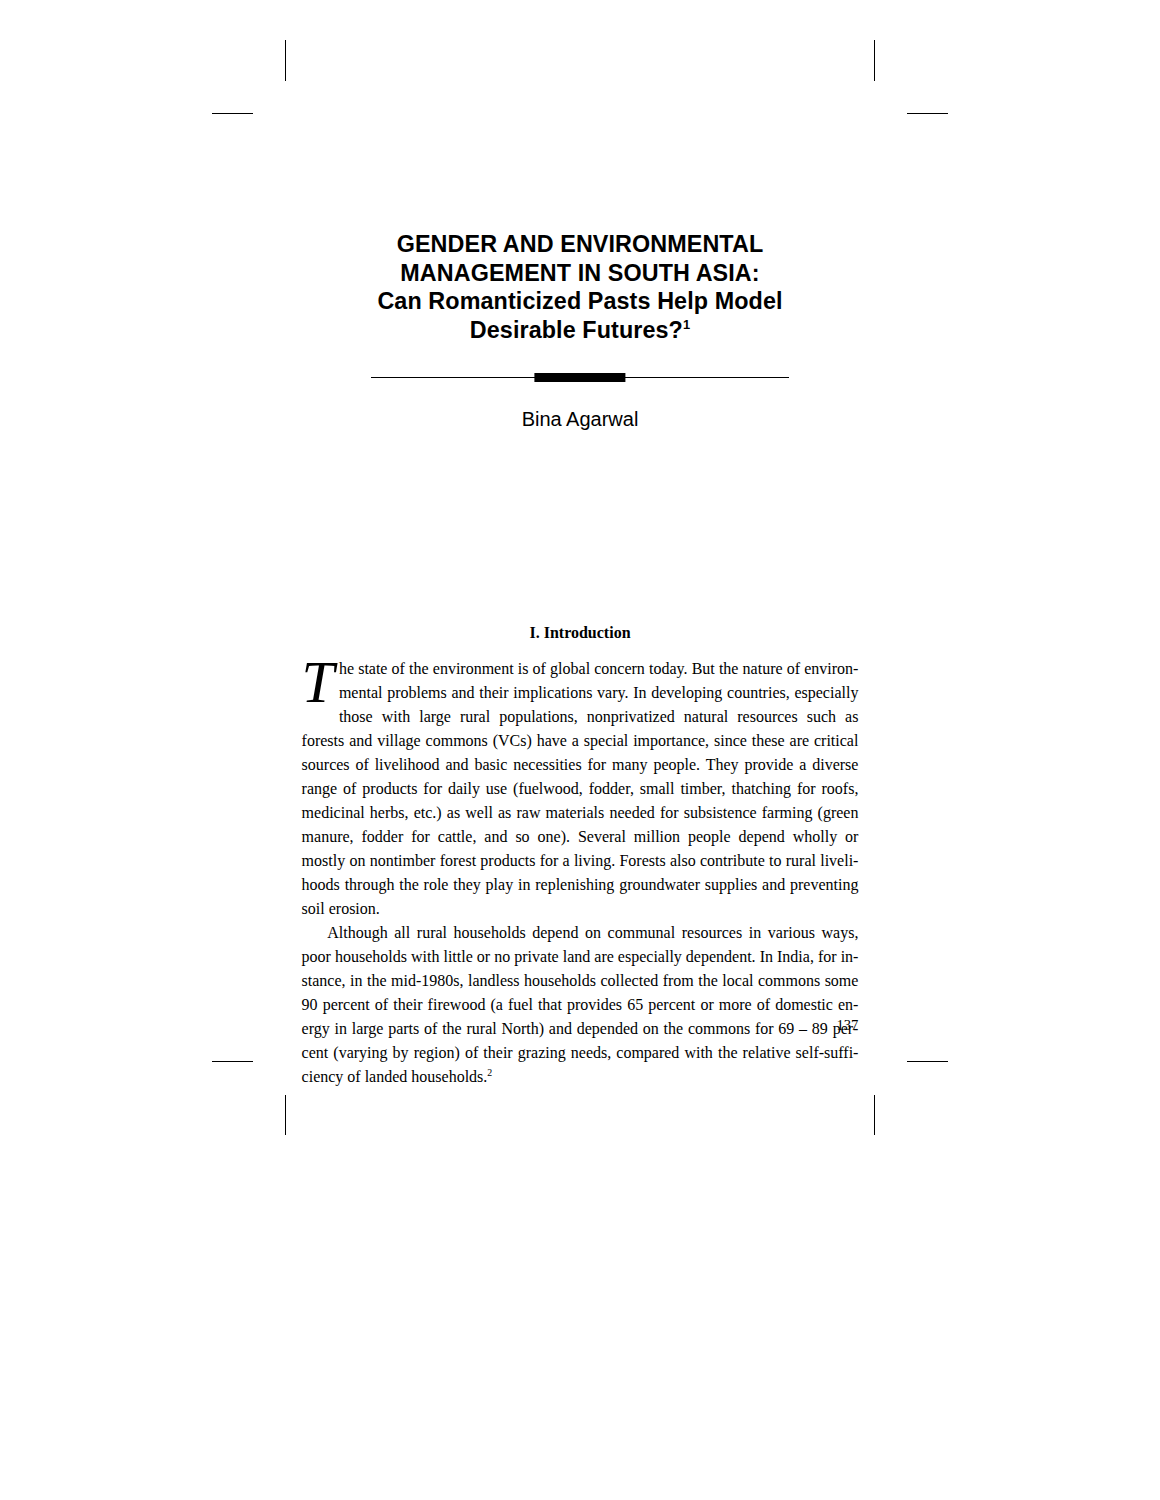GENDER AND ENVIRONMENTAL
MANAGEMENT IN SOUTH ASIA:
Can Romanticized Pasts Help Model Desirable Futures?1
Bina Agarwal
I. Introduction
The state of the environment is of global concern today. But the nature of environmental problems and their implications vary. In developing countries, especially those with large rural populations, nonprivatized natural resources such as forests and village commons (VCs) have a special importance, since these are critical sources of livelihood and basic necessities for many people. They provide a diverse range of products for daily use (fuelwood, fodder, small timber, thatching for roofs, medicinal herbs, etc.) as well as raw materials needed for subsistence farming (green manure, fodder for cattle, and so one). Several million people depend wholly or mostly on nontimber forest products for a living. Forests also contribute to rural livelihoods through the role they play in replenishing groundwater supplies and preventing soil erosion.
Although all rural households depend on communal resources in various ways, poor households with little or no private land are especially dependent. In India, for instance, in the mid-1980s, landless households collected from the local commons some 90 percent of their firewood (a fuel that provides 65 percent or more of domestic energy in large parts of the rural North) and depended on the commons for 69 – 89 percent (varying by region) of their grazing needs, compared with the relative self-sufficiency of landed households.2
137